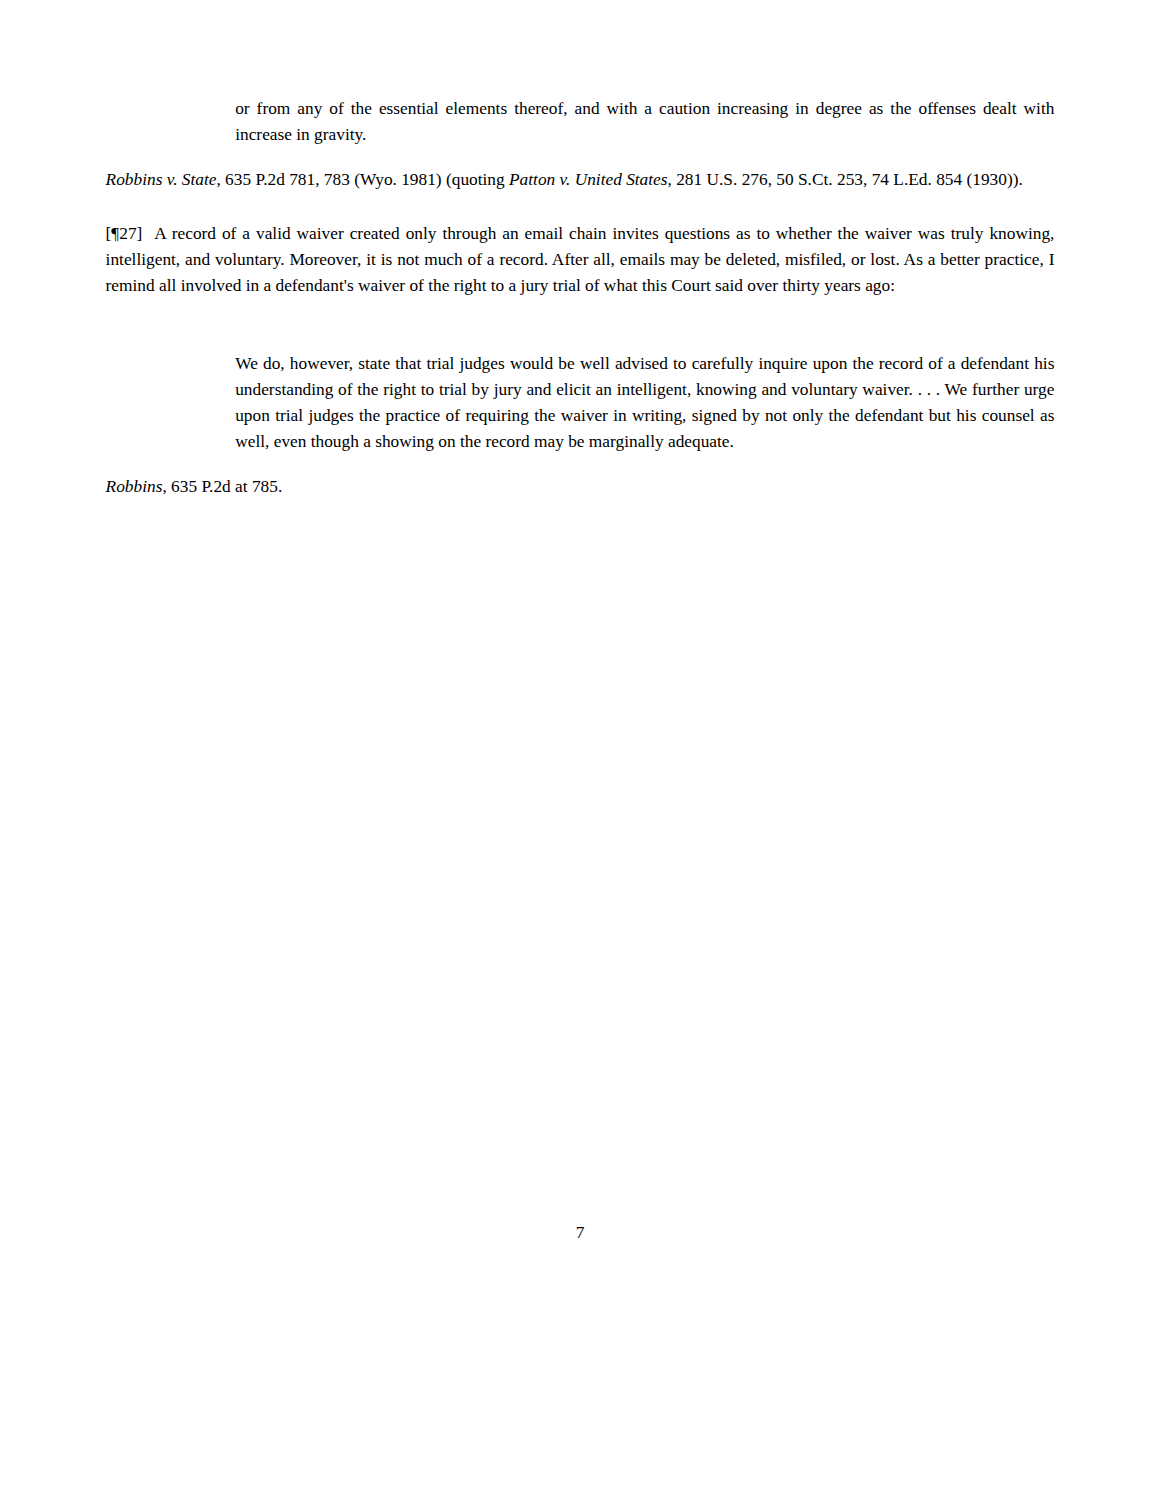or from any of the essential elements thereof, and with a caution increasing in degree as the offenses dealt with increase in gravity.
Robbins v. State, 635 P.2d 781, 783 (Wyo. 1981) (quoting Patton v. United States, 281 U.S. 276, 50 S.Ct. 253, 74 L.Ed. 854 (1930)).
[¶27] A record of a valid waiver created only through an email chain invites questions as to whether the waiver was truly knowing, intelligent, and voluntary. Moreover, it is not much of a record. After all, emails may be deleted, misfiled, or lost. As a better practice, I remind all involved in a defendant's waiver of the right to a jury trial of what this Court said over thirty years ago:
We do, however, state that trial judges would be well advised to carefully inquire upon the record of a defendant his understanding of the right to trial by jury and elicit an intelligent, knowing and voluntary waiver. . . . We further urge upon trial judges the practice of requiring the waiver in writing, signed by not only the defendant but his counsel as well, even though a showing on the record may be marginally adequate.
Robbins, 635 P.2d at 785.
7